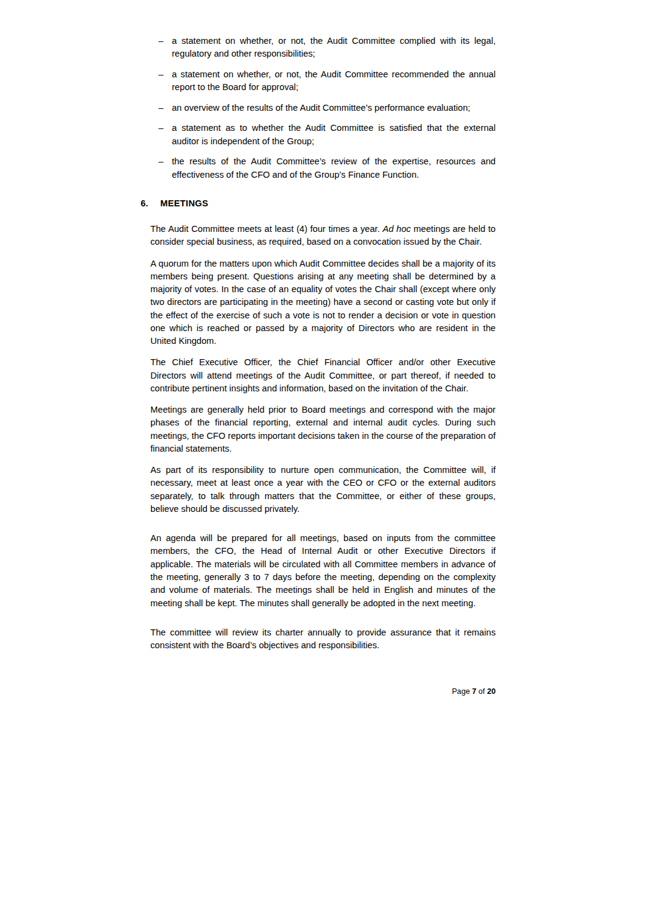a statement on whether, or not, the Audit Committee complied with its legal, regulatory and other responsibilities;
a statement on whether, or not, the Audit Committee recommended the annual report to the Board for approval;
an overview of the results of the Audit Committee’s performance evaluation;
a statement as to whether the Audit Committee is satisfied that the external auditor is independent of the Group;
the results of the Audit Committee’s review of the expertise, resources and effectiveness of the CFO and of the Group’s Finance Function.
6. MEETINGS
The Audit Committee meets at least (4) four times a year. Ad hoc meetings are held to consider special business, as required, based on a convocation issued by the Chair.
A quorum for the matters upon which Audit Committee decides shall be a majority of its members being present. Questions arising at any meeting shall be determined by a majority of votes. In the case of an equality of votes the Chair shall (except where only two directors are participating in the meeting) have a second or casting vote but only if the effect of the exercise of such a vote is not to render a decision or vote in question one which is reached or passed by a majority of Directors who are resident in the United Kingdom.
The Chief Executive Officer, the Chief Financial Officer and/or other Executive Directors will attend meetings of the Audit Committee, or part thereof, if needed to contribute pertinent insights and information, based on the invitation of the Chair.
Meetings are generally held prior to Board meetings and correspond with the major phases of the financial reporting, external and internal audit cycles. During such meetings, the CFO reports important decisions taken in the course of the preparation of financial statements.
As part of its responsibility to nurture open communication, the Committee will, if necessary, meet at least once a year with the CEO or CFO or the external auditors separately, to talk through matters that the Committee, or either of these groups, believe should be discussed privately.
An agenda will be prepared for all meetings, based on inputs from the committee members, the CFO, the Head of Internal Audit or other Executive Directors if applicable. The materials will be circulated with all Committee members in advance of the meeting, generally 3 to 7 days before the meeting, depending on the complexity and volume of materials. The meetings shall be held in English and minutes of the meeting shall be kept. The minutes shall generally be adopted in the next meeting.
The committee will review its charter annually to provide assurance that it remains consistent with the Board’s objectives and responsibilities.
Page 7 of 20